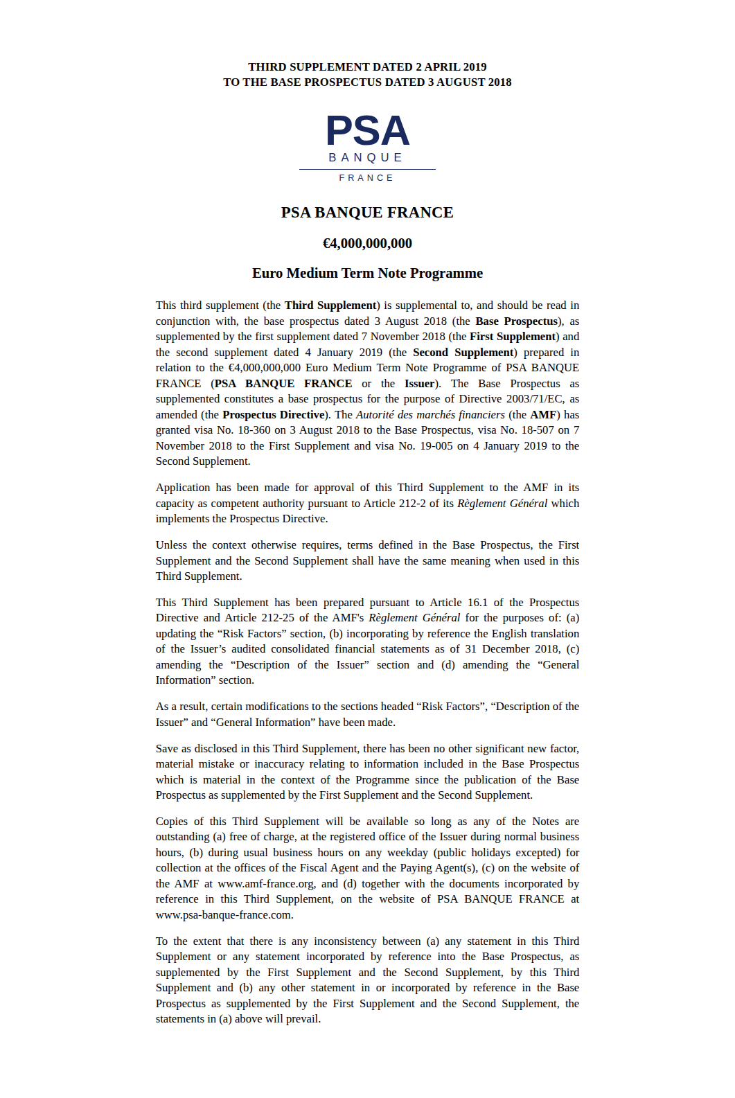Third Supplement dated 2 April 2019
to the Base Prospectus dated 3 August 2018
PSA BANQUE
FRANCE
PSA BANQUE FRANCE
€4,000,000,000
Euro Medium Term Note Programme
This third supplement (the Third Supplement) is supplemental to, and should be read in conjunction with, the base prospectus dated 3 August 2018 (the Base Prospectus), as supplemented by the first supplement dated 7 November 2018 (the First Supplement) and the second supplement dated 4 January 2019 (the Second Supplement) prepared in relation to the €4,000,000,000 Euro Medium Term Note Programme of PSA BANQUE FRANCE (PSA BANQUE FRANCE or the Issuer). The Base Prospectus as supplemented constitutes a base prospectus for the purpose of Directive 2003/71/EC, as amended (the Prospectus Directive). The Autorité des marchés financiers (the AMF) has granted visa No. 18-360 on 3 August 2018 to the Base Prospectus, visa No. 18-507 on 7 November 2018 to the First Supplement and visa No. 19-005 on 4 January 2019 to the Second Supplement.
Application has been made for approval of this Third Supplement to the AMF in its capacity as competent authority pursuant to Article 212-2 of its Règlement Général which implements the Prospectus Directive.
Unless the context otherwise requires, terms defined in the Base Prospectus, the First Supplement and the Second Supplement shall have the same meaning when used in this Third Supplement.
This Third Supplement has been prepared pursuant to Article 16.1 of the Prospectus Directive and Article 212-25 of the AMF's Règlement Général for the purposes of: (a) updating the “Risk Factors” section, (b) incorporating by reference the English translation of the Issuer’s audited consolidated financial statements as of 31 December 2018, (c) amending the “Description of the Issuer” section and (d) amending the “General Information” section.
As a result, certain modifications to the sections headed “Risk Factors”, “Description of the Issuer” and “General Information” have been made.
Save as disclosed in this Third Supplement, there has been no other significant new factor, material mistake or inaccuracy relating to information included in the Base Prospectus which is material in the context of the Programme since the publication of the Base Prospectus as supplemented by the First Supplement and the Second Supplement.
Copies of this Third Supplement will be available so long as any of the Notes are outstanding (a) free of charge, at the registered office of the Issuer during normal business hours, (b) during usual business hours on any weekday (public holidays excepted) for collection at the offices of the Fiscal Agent and the Paying Agent(s), (c) on the website of the AMF at www.amf-france.org, and (d) together with the documents incorporated by reference in this Third Supplement, on the website of PSA BANQUE FRANCE at www.psa-banque-france.com.
To the extent that there is any inconsistency between (a) any statement in this Third Supplement or any statement incorporated by reference into the Base Prospectus, as supplemented by the First Supplement and the Second Supplement, by this Third Supplement and (b) any other statement in or incorporated by reference in the Base Prospectus as supplemented by the First Supplement and the Second Supplement, the statements in (a) above will prevail.